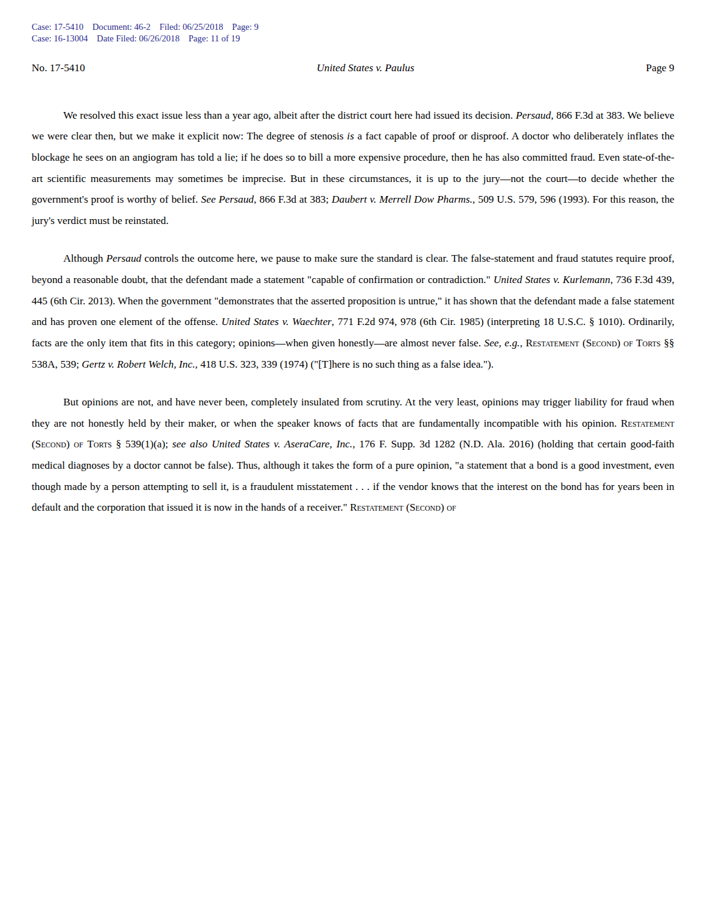Case: 17-5410 Document: 46-2 Filed: 06/25/2018 Page: 9 Case: 16-13004 Date Filed: 06/26/2018 Page: 11 of 19
No. 17-5410 United States v. Paulus Page 9
We resolved this exact issue less than a year ago, albeit after the district court here had issued its decision. Persaud, 866 F.3d at 383. We believe we were clear then, but we make it explicit now: The degree of stenosis is a fact capable of proof or disproof. A doctor who deliberately inflates the blockage he sees on an angiogram has told a lie; if he does so to bill a more expensive procedure, then he has also committed fraud. Even state-of-the-art scientific measurements may sometimes be imprecise. But in these circumstances, it is up to the jury—not the court—to decide whether the government's proof is worthy of belief. See Persaud, 866 F.3d at 383; Daubert v. Merrell Dow Pharms., 509 U.S. 579, 596 (1993). For this reason, the jury's verdict must be reinstated.
Although Persaud controls the outcome here, we pause to make sure the standard is clear. The false-statement and fraud statutes require proof, beyond a reasonable doubt, that the defendant made a statement "capable of confirmation or contradiction." United States v. Kurlemann, 736 F.3d 439, 445 (6th Cir. 2013). When the government "demonstrates that the asserted proposition is untrue," it has shown that the defendant made a false statement and has proven one element of the offense. United States v. Waechter, 771 F.2d 974, 978 (6th Cir. 1985) (interpreting 18 U.S.C. § 1010). Ordinarily, facts are the only item that fits in this category; opinions—when given honestly—are almost never false. See, e.g., Restatement (Second) of Torts §§ 538A, 539; Gertz v. Robert Welch, Inc., 418 U.S. 323, 339 (1974) ("[T]here is no such thing as a false idea.").
But opinions are not, and have never been, completely insulated from scrutiny. At the very least, opinions may trigger liability for fraud when they are not honestly held by their maker, or when the speaker knows of facts that are fundamentally incompatible with his opinion. Restatement (Second) of Torts § 539(1)(a); see also United States v. AseraCare, Inc., 176 F. Supp. 3d 1282 (N.D. Ala. 2016) (holding that certain good-faith medical diagnoses by a doctor cannot be false). Thus, although it takes the form of a pure opinion, "a statement that a bond is a good investment, even though made by a person attempting to sell it, is a fraudulent misstatement . . . if the vendor knows that the interest on the bond has for years been in default and the corporation that issued it is now in the hands of a receiver." Restatement (Second) of